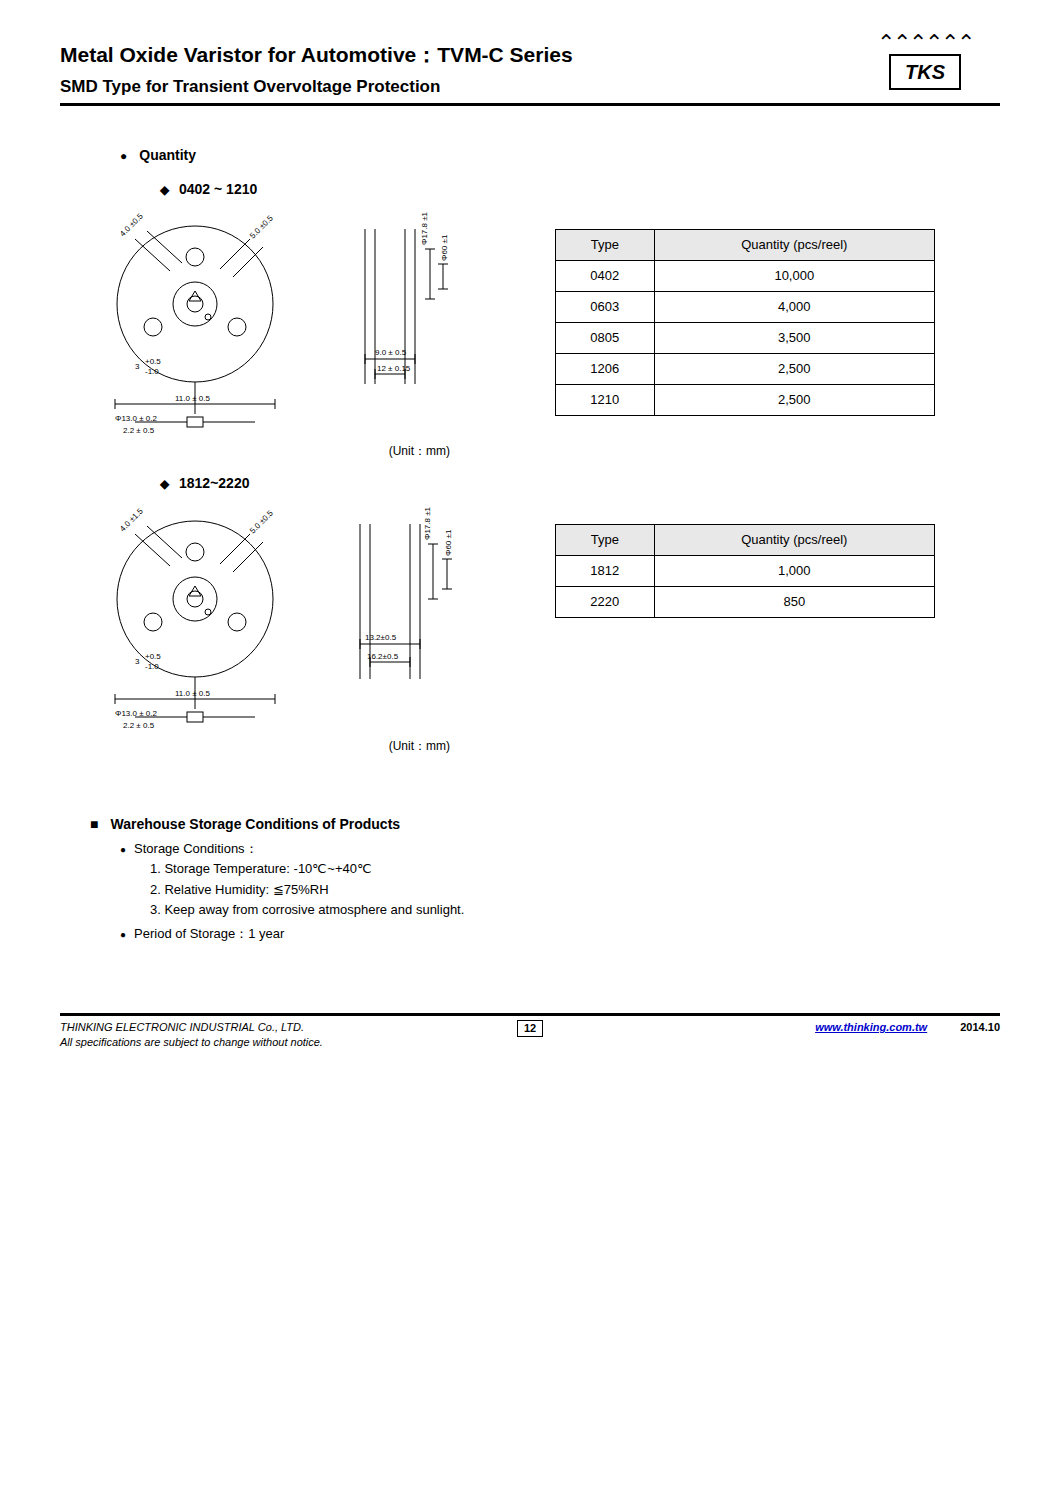⌃⌃⌃⌃⌃⌃
TKS
Metal Oxide Varistor for Automotive：TVM-C Series
SMD Type for Transient Overvoltage Protection
Quantity
0402 ~ 1210
4.0 ±0.5 5.0 ±0.5 Φ17.8 ±1 Φ60 ±1 3 +0.5 -1.0 11.0 ± 0.5 Φ13.0 ± 0.2 2.2 ± 0.5 9.0 ± 0.5 12 ± 0.15
(Unit：mm)
| Type | Quantity (pcs/reel) |
| --- | --- |
| 0402 | 10,000 |
| 0603 | 4,000 |
| 0805 | 3,500 |
| 1206 | 2,500 |
| 1210 | 2,500 |
1812~2220
4.0 ±1.5 5.0 ±0.5 Φ17.8 ±1 Φ60 ±1 3 +0.5 -1.0 11.0 ± 0.5 Φ13.0 ± 0.2 2.2 ± 0.5 13.2±0.5 16.2±0.5
(Unit：mm)
| Type | Quantity (pcs/reel) |
| --- | --- |
| 1812 | 1,000 |
| 2220 | 850 |
Warehouse Storage Conditions of Products
Storage Conditions：
1. Storage Temperature: -10℃~+40℃
2. Relative Humidity: ≦75%RH
3. Keep away from corrosive atmosphere and sunlight.
Period of Storage：1 year
THINKING ELECTRONIC INDUSTRIAL Co., LTD.
All specifications are subject to change without notice.
12
www.thinking.com.tw 2014.10